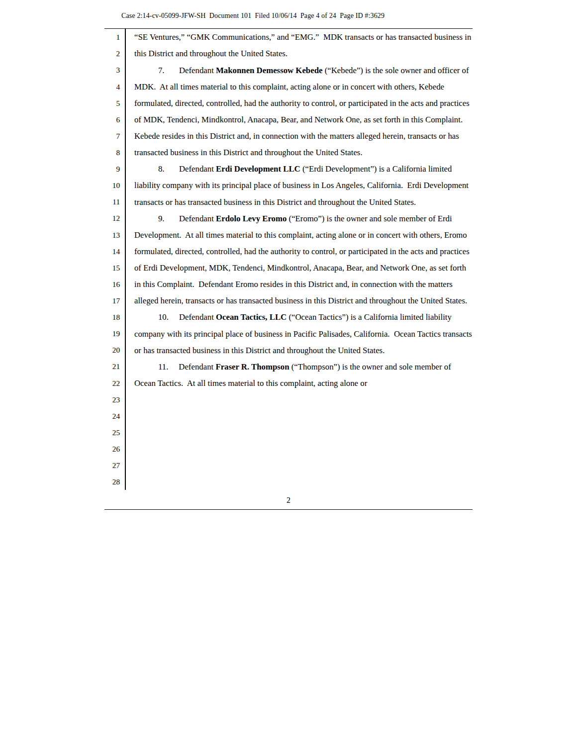Case 2:14-cv-05099-JFW-SH Document 101 Filed 10/06/14 Page 4 of 24 Page ID #:3629
1
2
3
4
5
6
7
8
9
10
11
12
13
14
15
16
17
18
19
20
21
22
23
24
25
26
27
28
“SE Ventures,” “GMK Communications,” and “EMG.” MDK transacts or has transacted business in this District and throughout the United States.
7. Defendant Makonnen Demessow Kebede (“Kebede”) is the sole owner and officer of MDK. At all times material to this complaint, acting alone or in concert with others, Kebede formulated, directed, controlled, had the authority to control, or participated in the acts and practices of MDK, Tendenci, Mindkontrol, Anacapa, Bear, and Network One, as set forth in this Complaint. Kebede resides in this District and, in connection with the matters alleged herein, transacts or has transacted business in this District and throughout the United States.
8. Defendant Erdi Development LLC (“Erdi Development”) is a California limited liability company with its principal place of business in Los Angeles, California. Erdi Development transacts or has transacted business in this District and throughout the United States.
9. Defendant Erdolo Levy Eromo (“Eromo”) is the owner and sole member of Erdi Development. At all times material to this complaint, acting alone or in concert with others, Eromo formulated, directed, controlled, had the authority to control, or participated in the acts and practices of Erdi Development, MDK, Tendenci, Mindkontrol, Anacapa, Bear, and Network One, as set forth in this Complaint. Defendant Eromo resides in this District and, in connection with the matters alleged herein, transacts or has transacted business in this District and throughout the United States.
10. Defendant Ocean Tactics, LLC (“Ocean Tactics”) is a California limited liability company with its principal place of business in Pacific Palisades, California. Ocean Tactics transacts or has transacted business in this District and throughout the United States.
11. Defendant Fraser R. Thompson (“Thompson”) is the owner and sole member of Ocean Tactics. At all times material to this complaint, acting alone or
2